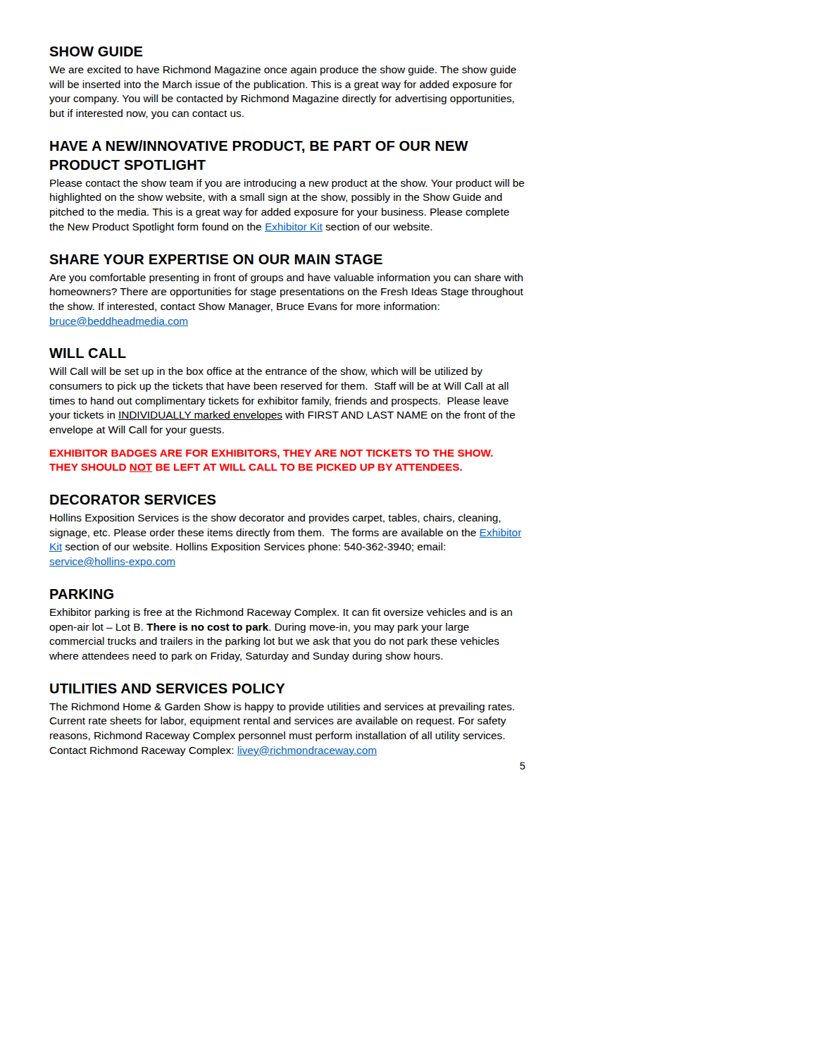SHOW GUIDE
We are excited to have Richmond Magazine once again produce the show guide. The show guide will be inserted into the March issue of the publication. This is a great way for added exposure for your company. You will be contacted by Richmond Magazine directly for advertising opportunities, but if interested now, you can contact us.
HAVE A NEW/INNOVATIVE PRODUCT, BE PART OF OUR NEW PRODUCT SPOTLIGHT
Please contact the show team if you are introducing a new product at the show. Your product will be highlighted on the show website, with a small sign at the show, possibly in the Show Guide and pitched to the media. This is a great way for added exposure for your business. Please complete the New Product Spotlight form found on the Exhibitor Kit section of our website.
SHARE YOUR EXPERTISE ON OUR MAIN STAGE
Are you comfortable presenting in front of groups and have valuable information you can share with homeowners? There are opportunities for stage presentations on the Fresh Ideas Stage throughout the show. If interested, contact Show Manager, Bruce Evans for more information: bruce@beddheadmedia.com
WILL CALL
Will Call will be set up in the box office at the entrance of the show, which will be utilized by consumers to pick up the tickets that have been reserved for them. Staff will be at Will Call at all times to hand out complimentary tickets for exhibitor family, friends and prospects. Please leave your tickets in INDIVIDUALLY marked envelopes with FIRST AND LAST NAME on the front of the envelope at Will Call for your guests.
EXHIBITOR BADGES ARE FOR EXHIBITORS, THEY ARE NOT TICKETS TO THE SHOW. THEY SHOULD NOT BE LEFT AT WILL CALL TO BE PICKED UP BY ATTENDEES.
DECORATOR SERVICES
Hollins Exposition Services is the show decorator and provides carpet, tables, chairs, cleaning, signage, etc. Please order these items directly from them. The forms are available on the Exhibitor Kit section of our website. Hollins Exposition Services phone: 540-362-3940; email: service@hollins-expo.com
PARKING
Exhibitor parking is free at the Richmond Raceway Complex. It can fit oversize vehicles and is an open-air lot – Lot B. There is no cost to park. During move-in, you may park your large commercial trucks and trailers in the parking lot but we ask that you do not park these vehicles where attendees need to park on Friday, Saturday and Sunday during show hours.
UTILITIES AND SERVICES POLICY
The Richmond Home & Garden Show is happy to provide utilities and services at prevailing rates. Current rate sheets for labor, equipment rental and services are available on request. For safety reasons, Richmond Raceway Complex personnel must perform installation of all utility services. Contact Richmond Raceway Complex: livey@richmondraceway.com
5